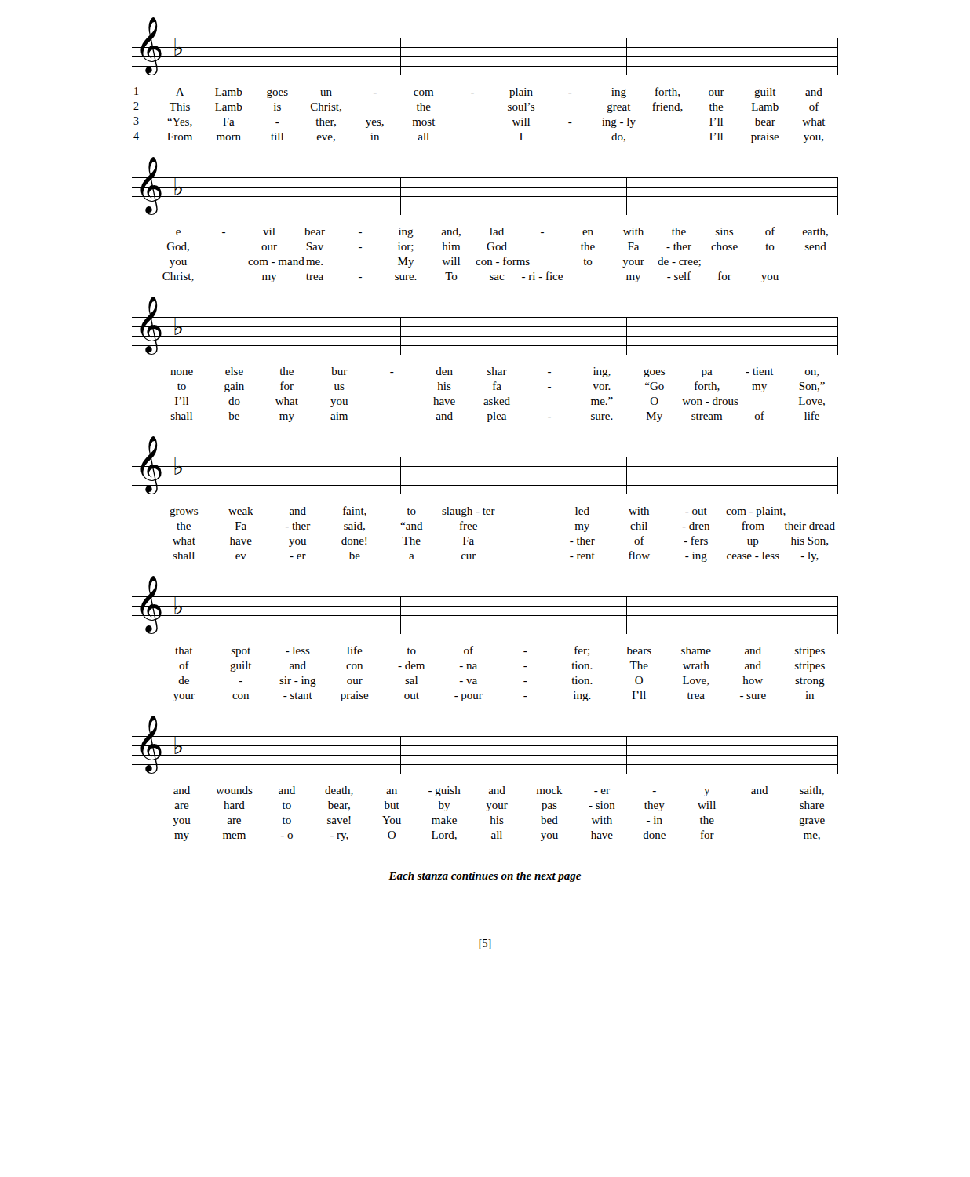𝄞
♭
| 1 | A | Lamb | goes | un | - | com | - | plain | - | ing | forth, | our | guilt | and |
| 2 | This | Lamb | is | Christ, | | the | | soul’s | | great | friend, | the | Lamb | of |
| 3 | “Yes, | Fa | - | ther, | yes, | most | | will | - | ing - ly | | I’ll | bear | what |
| 4 | From | morn | till | eve, | in | all | | I | | do, | | I’ll | praise | you, |
𝄞
♭
| | e | - | vil | bear | - | ing | and, | lad | - | en | with | the | sins | of | earth, |
| | God, | | our | Sav | - | ior; | him | God | | the | Fa | - ther | chose | to | send |
| | you | | com - mand | me. | | My | will | con - forms | | to | your | de - cree; | | | |
| | Christ, | | my | trea | - | sure. | To | sac | - ri - fice | | my | - self | for | you | |
𝄞
♭
| | none | else | the | bur | - | den | shar | - | ing, | goes | pa | - tient | on, |
| | to | gain | for | us | | his | fa | - | vor. | “Go | forth, | my | Son,” |
| | I’ll | do | what | you | | have | asked | | me.” | O | won - drous | | Love, |
| | shall | be | my | aim | | and | plea | - | sure. | My | stream | of | life |
𝄞
♭
| | grows | weak | and | faint, | to | slaugh - ter | | led | with | - out | com - plaint, | |
| | the | Fa | - ther | said, | “and | free | | my | chil | - dren | from | their dread |
| | what | have | you | done! | The | Fa | | - ther | of | - fers | up | his Son, |
| | shall | ev | - er | be | a | cur | | - rent | flow | - ing | cease - less | - ly, |
𝄞
♭
| | that | spot | - less | life | to | of | - | fer; | bears | shame | and | stripes |
| | of | guilt | and | con | - dem | - na | - | tion. | The | wrath | and | stripes |
| | de | - | sir - ing | our | sal | - va | - | tion. | O | Love, | how | strong |
| | your | con | - stant | praise | out | - pour | - | ing. | I’ll | trea | - sure | in |
𝄞
♭
| | and | wounds | and | death, | an | - guish | and | mock | - er | - | y | and | saith, |
| | are | hard | to | bear, | but | by | your | pas | - sion | they | will | | share |
| | you | are | to | save! | You | make | his | bed | with | - in | the | | grave |
| | my | mem | - o | - ry, | O | Lord, | all | you | have | done | for | | me, |
Each stanza continues on the next page
[5]